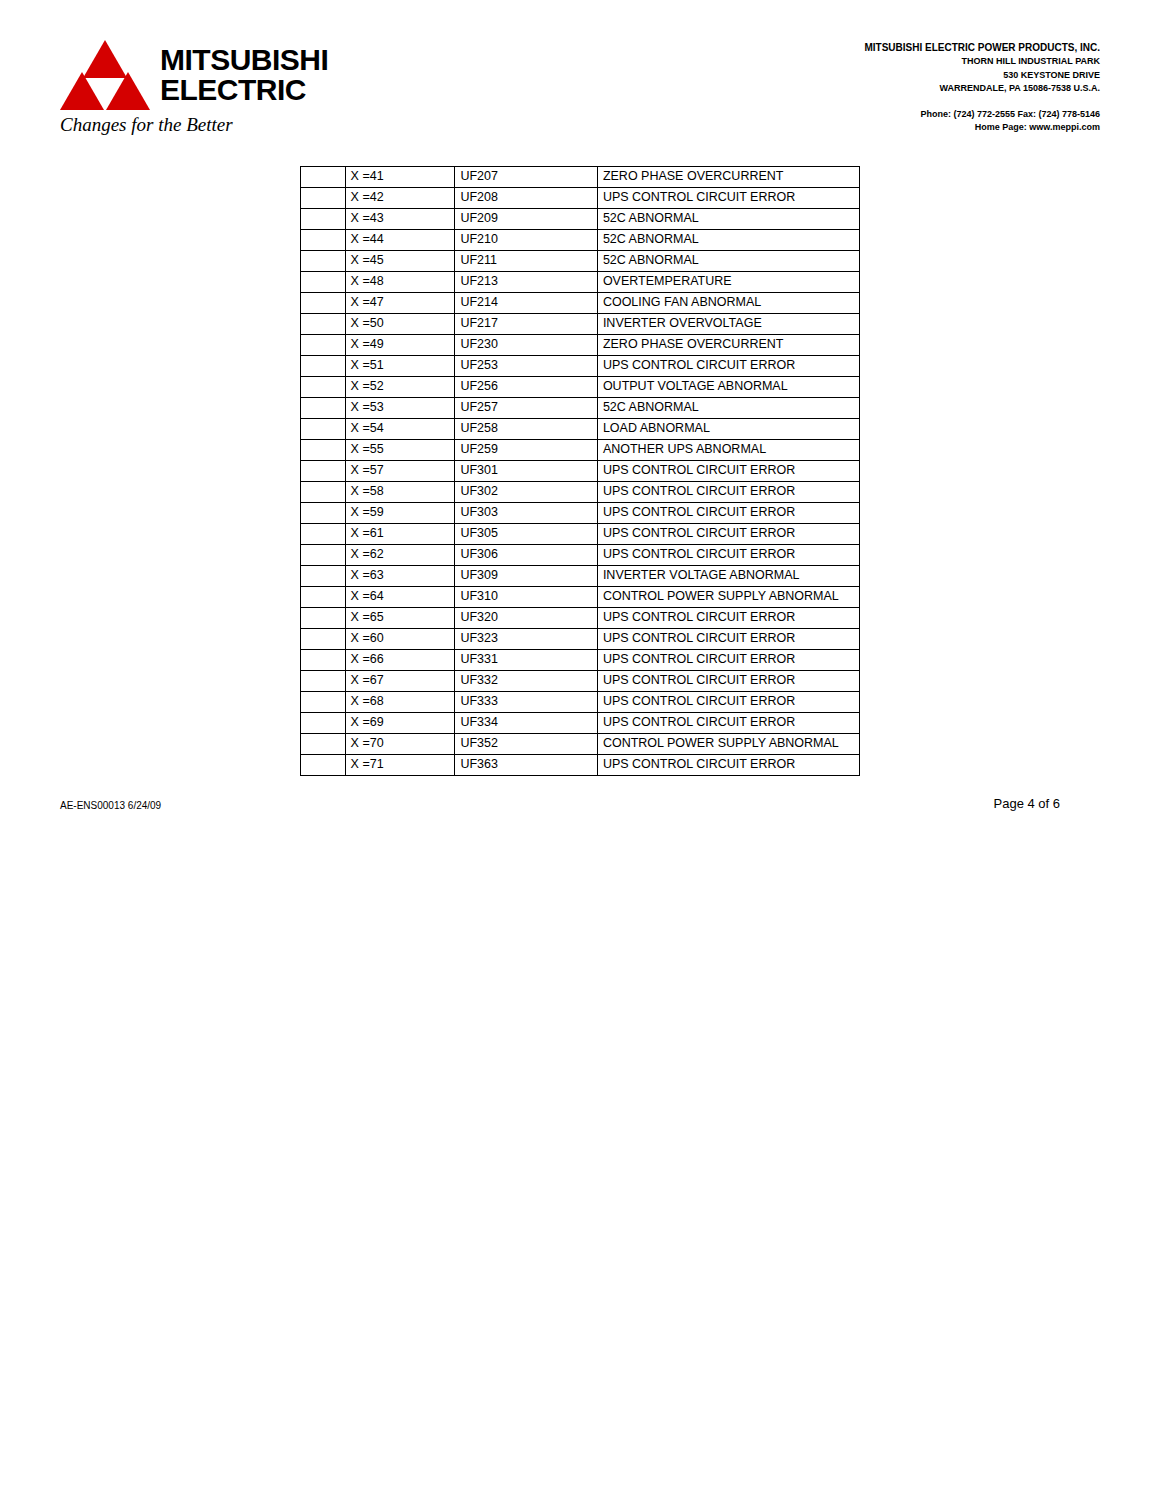MITSUBISHI
ELECTRIC
Changes for the Better
MITSUBISHI ELECTRIC POWER PRODUCTS, INC.
THORN HILL INDUSTRIAL PARK
530 KEYSTONE DRIVE
WARRENDALE, PA 15086-7538 U.S.A.
Phone: (724) 772-2555 Fax: (724) 778-5146
Home Page: www.meppi.com
| | X =41 | UF207 | ZERO PHASE OVERCURRENT |
| | X =42 | UF208 | UPS CONTROL CIRCUIT ERROR |
| | X =43 | UF209 | 52C ABNORMAL |
| | X =44 | UF210 | 52C ABNORMAL |
| | X =45 | UF211 | 52C ABNORMAL |
| | X =48 | UF213 | OVERTEMPERATURE |
| | X =47 | UF214 | COOLING FAN ABNORMAL |
| | X =50 | UF217 | INVERTER OVERVOLTAGE |
| | X =49 | UF230 | ZERO PHASE OVERCURRENT |
| | X =51 | UF253 | UPS CONTROL CIRCUIT ERROR |
| | X =52 | UF256 | OUTPUT VOLTAGE ABNORMAL |
| | X =53 | UF257 | 52C ABNORMAL |
| | X =54 | UF258 | LOAD ABNORMAL |
| | X =55 | UF259 | ANOTHER UPS ABNORMAL |
| | X =57 | UF301 | UPS CONTROL CIRCUIT ERROR |
| | X =58 | UF302 | UPS CONTROL CIRCUIT ERROR |
| | X =59 | UF303 | UPS CONTROL CIRCUIT ERROR |
| | X =61 | UF305 | UPS CONTROL CIRCUIT ERROR |
| | X =62 | UF306 | UPS CONTROL CIRCUIT ERROR |
| | X =63 | UF309 | INVERTER VOLTAGE ABNORMAL |
| | X =64 | UF310 | CONTROL POWER SUPPLY ABNORMAL |
| | X =65 | UF320 | UPS CONTROL CIRCUIT ERROR |
| | X =60 | UF323 | UPS CONTROL CIRCUIT ERROR |
| | X =66 | UF331 | UPS CONTROL CIRCUIT ERROR |
| | X =67 | UF332 | UPS CONTROL CIRCUIT ERROR |
| | X =68 | UF333 | UPS CONTROL CIRCUIT ERROR |
| | X =69 | UF334 | UPS CONTROL CIRCUIT ERROR |
| | X =70 | UF352 | CONTROL POWER SUPPLY ABNORMAL |
| | X =71 | UF363 | UPS CONTROL CIRCUIT ERROR |
AE-ENS00013 6/24/09
Page 4 of 6